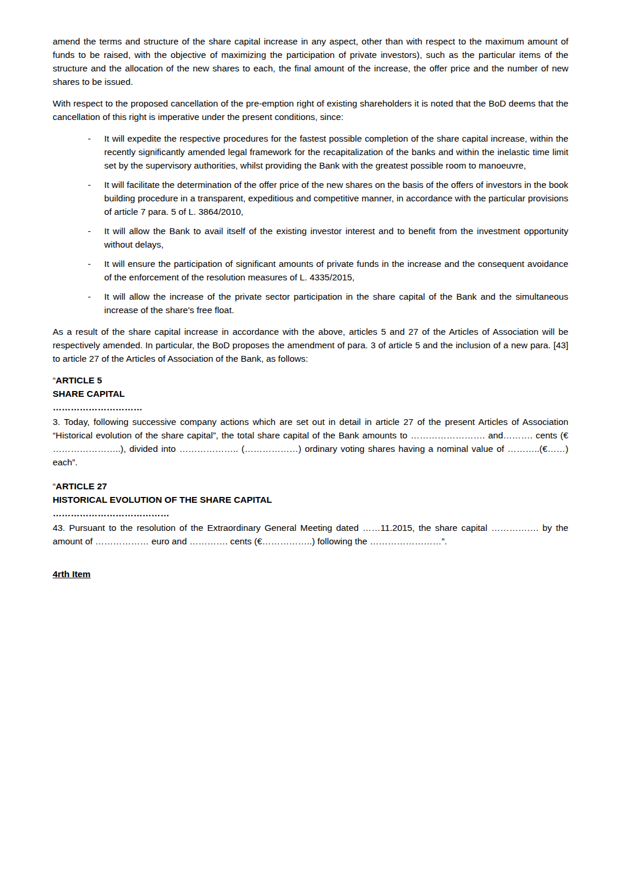amend the terms and structure of the share capital increase in any aspect, other than with respect to the maximum amount of funds to be raised, with the objective of maximizing the participation of private investors), such as the particular items of the structure and the allocation of the new shares to each, the final amount of the increase, the offer price and the number of new shares to be issued.
With respect to the proposed cancellation of the pre-emption right of existing shareholders it is noted that the BoD deems that the cancellation of this right is imperative under the present conditions, since:
It will expedite the respective procedures for the fastest possible completion of the share capital increase, within the recently significantly amended legal framework for the recapitalization of the banks and within the inelastic time limit set by the supervisory authorities, whilst providing the Bank with the greatest possible room to manoeuvre,
It will facilitate the determination of the offer price of the new shares on the basis of the offers of investors in the book building procedure in a transparent, expeditious and competitive manner, in accordance with the particular provisions of article 7 para. 5 of L. 3864/2010,
It will allow the Bank to avail itself of the existing investor interest and to benefit from the investment opportunity without delays,
It will ensure the participation of significant amounts of private funds in the increase and the consequent avoidance of the enforcement of the resolution measures of L. 4335/2015,
It will allow the increase of the private sector participation in the share capital of the Bank and the simultaneous increase of the share's free float.
As a result of the share capital increase in accordance with the above, articles 5 and 27 of the Articles of Association will be respectively amended. In particular, the BoD proposes the amendment of para. 3 of article 5 and the inclusion of a new para. [43] to article 27 of the Articles of Association of the Bank, as follows:
“ARTICLE 5
SHARE CAPITAL
…………………………
3. Today, following successive company actions which are set out in detail in article 27 of the present Articles of Association “Historical evolution of the share capital”, the total share capital of the Bank amounts to ……………………. and………. cents (€ …………………..), divided into ……………….. (………………) ordinary voting shares having a nominal value of ………..(€……) each”.
“ARTICLE 27
HISTORICAL EVOLUTION OF THE SHARE CAPITAL
…………………………………
43. Pursuant to the resolution of the Extraordinary General Meeting dated ……11.2015, the share capital ……………. by the amount of ……………… euro and …………. cents (€……………..) following the ……………………”.
4rth Item